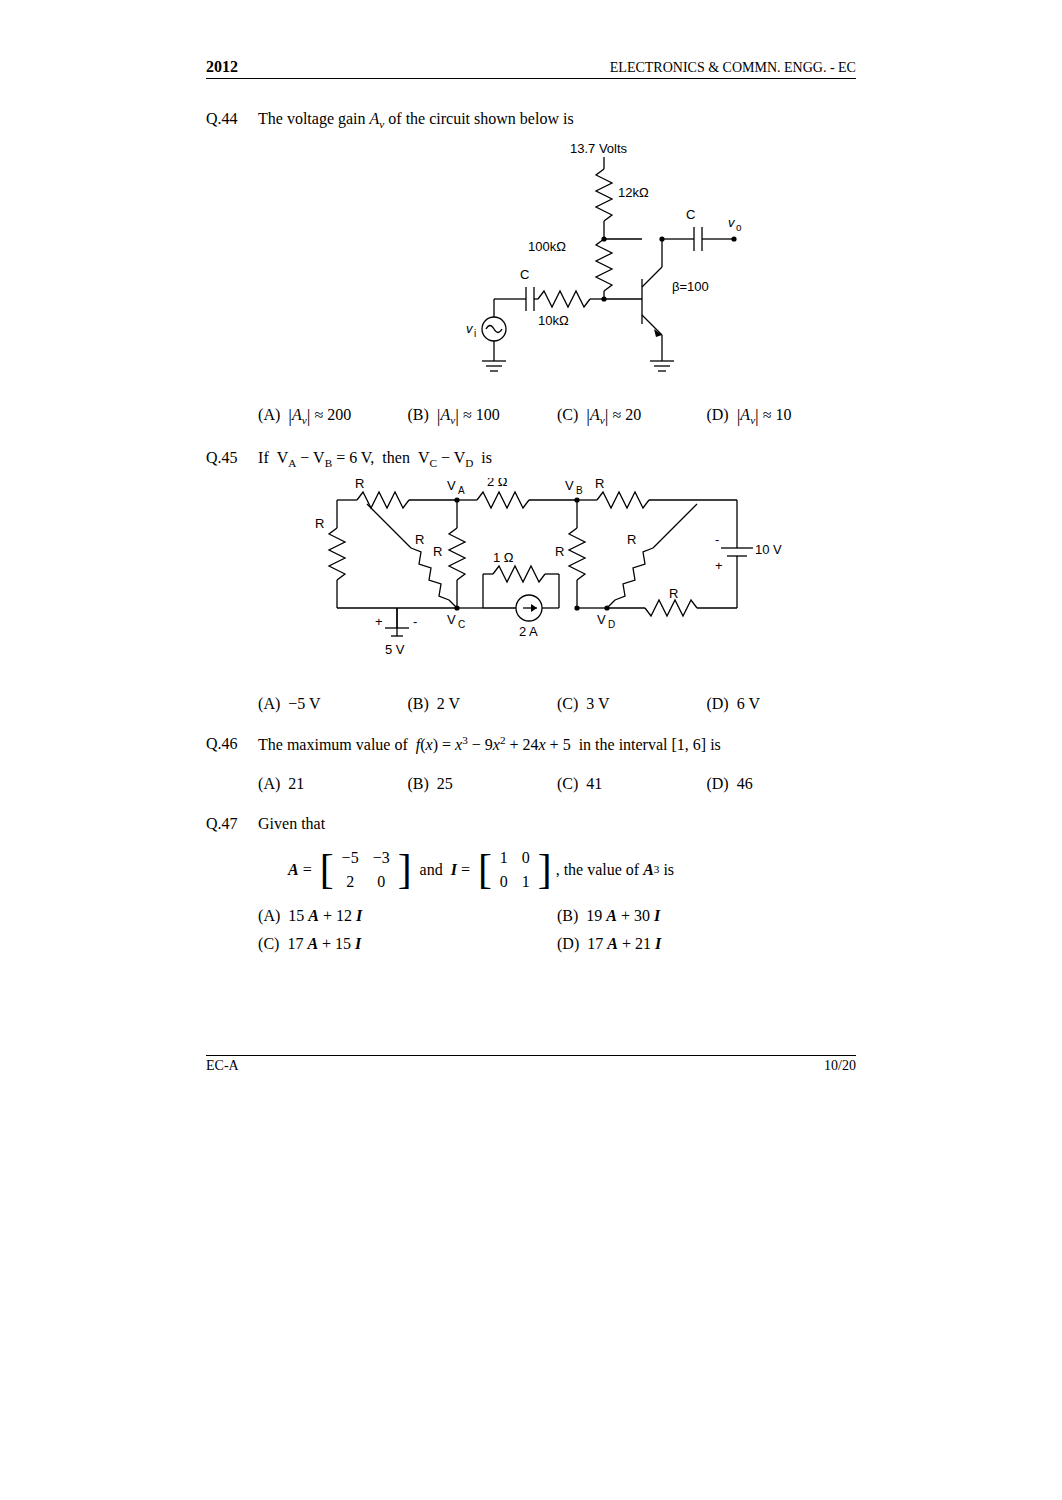2012
ELECTRONICS & COMMN. ENGG. - EC
Q.44
The voltage gain Av of the circuit shown below is
13.7 Volts 12kΩ 100kΩ β=100 C v o 10kΩ C v i
(A) |Av| ≈ 200
(B) |Av| ≈ 100
(C) |Av| ≈ 20
(D) |Av| ≈ 10
Q.45
If VA − VB = 6 V, then VC − VD is
R V A 2 Ω V B R - + 10 V R V D R R 1 Ω 2 A V C R R R + - 5 V
(A) −5 V
(B) 2 V
(C) 3 V
(D) 6 V
Q.46
The maximum value of f(x) = x3 − 9x2 + 24x + 5 in the interval [1, 6] is
(A) 21
(B) 25
(C) 41
(D) 46
Q.47
Given that
A = [
| −5 | −3 |
| 2 | 0 |
] and I = [
| 1 | 0 |
| 0 | 1 |
] , the value of A3 is
(A) 15 A + 12 I
(B) 19 A + 30 I
(C) 17 A + 15 I
(D) 17 A + 21 I
EC-A
10/20